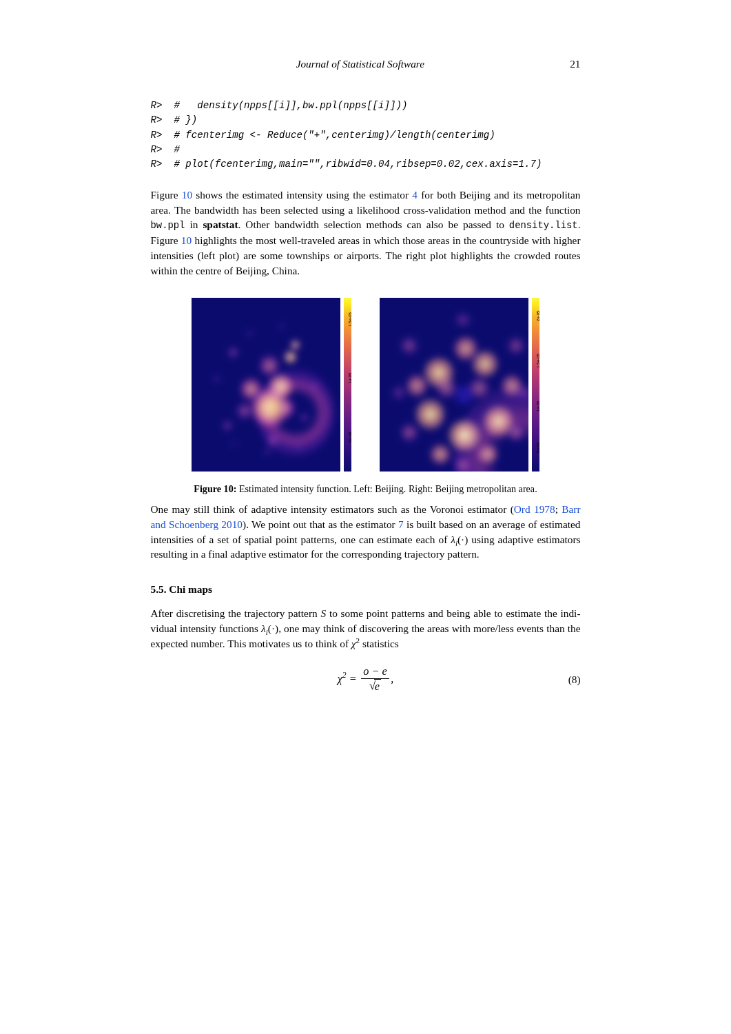Journal of Statistical Software 21
R>  #   density(npps[[i]],bw.ppl(npps[[i]]))
R>  # })
R>  # fcenterimg <- Reduce("+",centerimg)/length(centerimg)
R>  #
R>  # plot(fcenterimg,main="",ribwid=0.04,ribsep=0.02,cex.axis=1.7)
Figure 10 shows the estimated intensity using the estimator 4 for both Beijing and its metropolitan area. The bandwidth has been selected using a likelihood cross-validation method and the function bw.ppl in spatstat. Other bandwidth selection methods can also be passed to density.list. Figure 10 highlights the most well-traveled areas in which those areas in the countryside with higher intensities (left plot) are some townships or airports. The right plot highlights the crowded routes within the centre of Beijing, China.
1.5e-05 1e-05 5e-06
2e-05 1.5e-05 1e-05 5e-06
Figure 10: Estimated intensity function. Left: Beijing. Right: Beijing metropolitan area.
One may still think of adaptive intensity estimators such as the Voronoi estimator (Ord 1978; Barr and Schoenberg 2010). We point out that as the estimator 7 is built based on an average of estimated intensities of a set of spatial point patterns, one can estimate each of λi(·) using adaptive estimators resulting in a final adaptive estimator for the corresponding trajectory pattern.
5.5. Chi maps
After discretising the trajectory pattern S to some point patterns and being able to estimate the individual intensity functions λi(·), one may think of discovering the areas with more/less events than the expected number. This motivates us to think of χ2 statistics
χ2 = o − e e , (8)